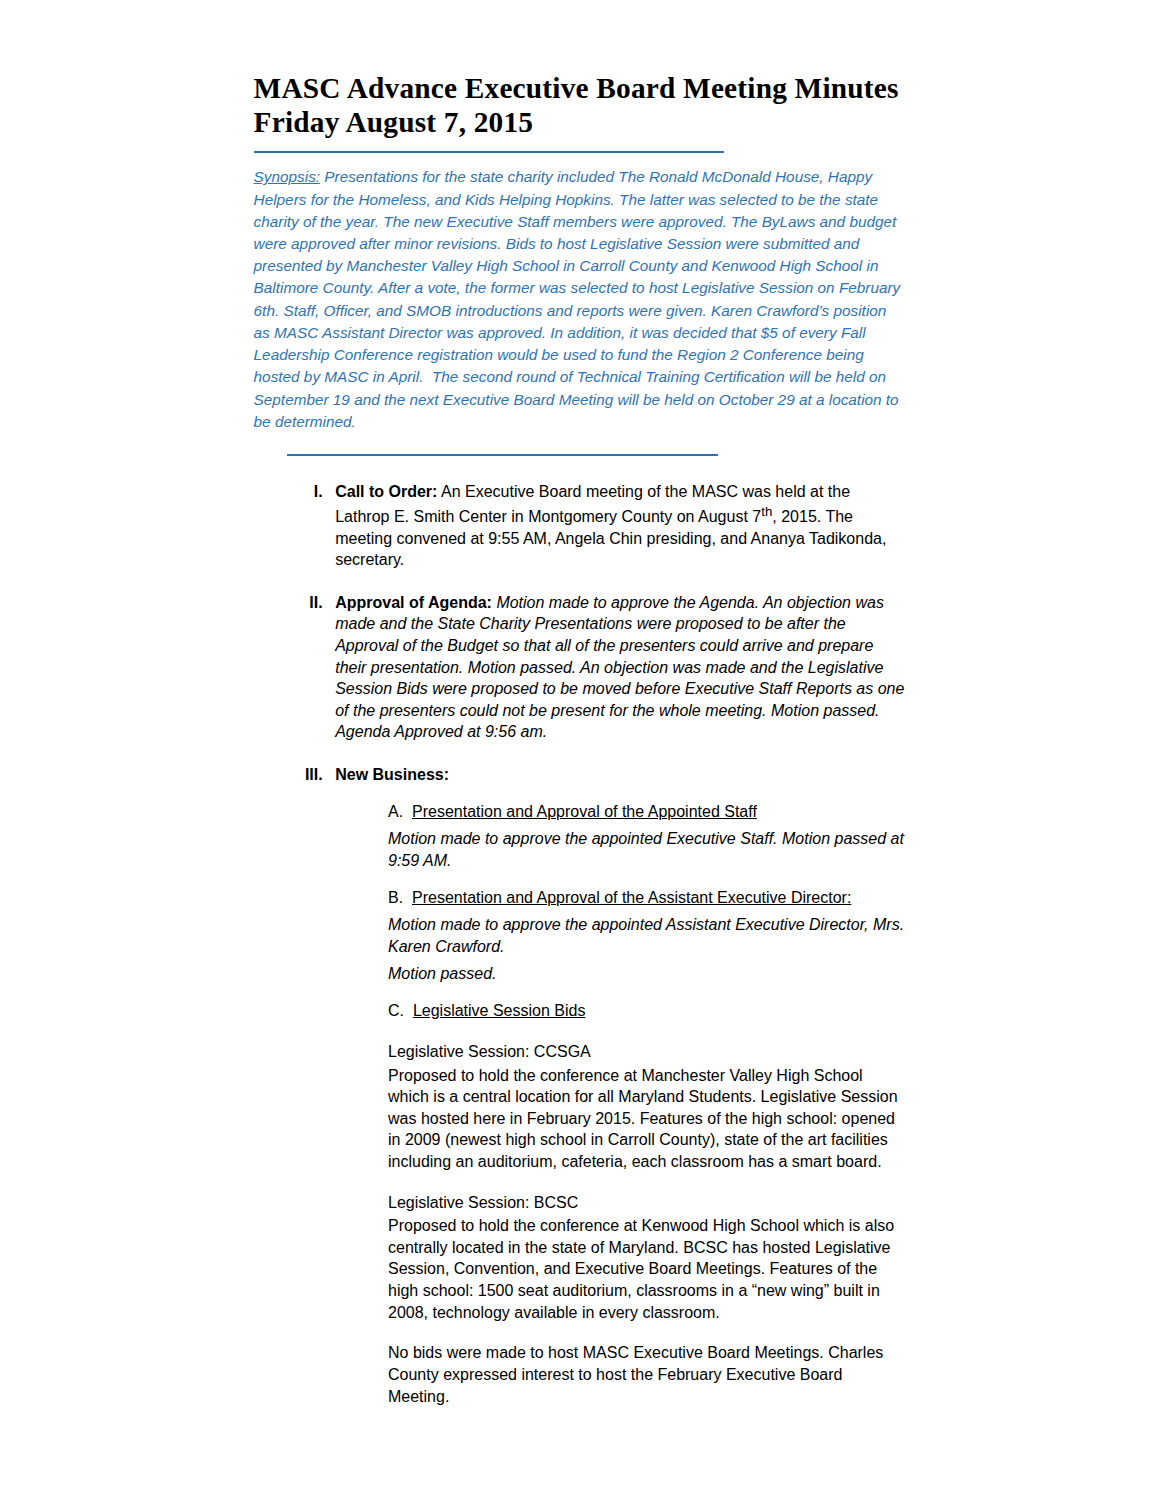MASC Advance Executive Board Meeting Minutes
Friday August 7, 2015
Synopsis: Presentations for the state charity included The Ronald McDonald House, Happy Helpers for the Homeless, and Kids Helping Hopkins. The latter was selected to be the state charity of the year. The new Executive Staff members were approved. The ByLaws and budget were approved after minor revisions. Bids to host Legislative Session were submitted and presented by Manchester Valley High School in Carroll County and Kenwood High School in Baltimore County. After a vote, the former was selected to host Legislative Session on February 6th. Staff, Officer, and SMOB introductions and reports were given. Karen Crawford’s position as MASC Assistant Director was approved. In addition, it was decided that $5 of every Fall Leadership Conference registration would be used to fund the Region 2 Conference being hosted by MASC in April. The second round of Technical Training Certification will be held on September 19 and the next Executive Board Meeting will be held on October 29 at a location to be determined.
I. Call to Order: An Executive Board meeting of the MASC was held at the Lathrop E. Smith Center in Montgomery County on August 7th, 2015. The meeting convened at 9:55 AM, Angela Chin presiding, and Ananya Tadikonda, secretary.
II. Approval of Agenda: Motion made to approve the Agenda. An objection was made and the State Charity Presentations were proposed to be after the Approval of the Budget so that all of the presenters could arrive and prepare their presentation. Motion passed. An objection was made and the Legislative Session Bids were proposed to be moved before Executive Staff Reports as one of the presenters could not be present for the whole meeting. Motion passed. Agenda Approved at 9:56 am.
III. New Business:
A. Presentation and Approval of the Appointed Staff
Motion made to approve the appointed Executive Staff. Motion passed at 9:59 AM.
B. Presentation and Approval of the Assistant Executive Director:
Motion made to approve the appointed Assistant Executive Director, Mrs. Karen Crawford.
Motion passed.
C. Legislative Session Bids
Legislative Session: CCSGA
Proposed to hold the conference at Manchester Valley High School which is a central location for all Maryland Students. Legislative Session was hosted here in February 2015. Features of the high school: opened in 2009 (newest high school in Carroll County), state of the art facilities including an auditorium, cafeteria, each classroom has a smart board.
Legislative Session: BCSC
Proposed to hold the conference at Kenwood High School which is also centrally located in the state of Maryland. BCSC has hosted Legislative Session, Convention, and Executive Board Meetings. Features of the high school: 1500 seat auditorium, classrooms in a “new wing” built in 2008, technology available in every classroom.
No bids were made to host MASC Executive Board Meetings. Charles County expressed interest to host the February Executive Board Meeting.